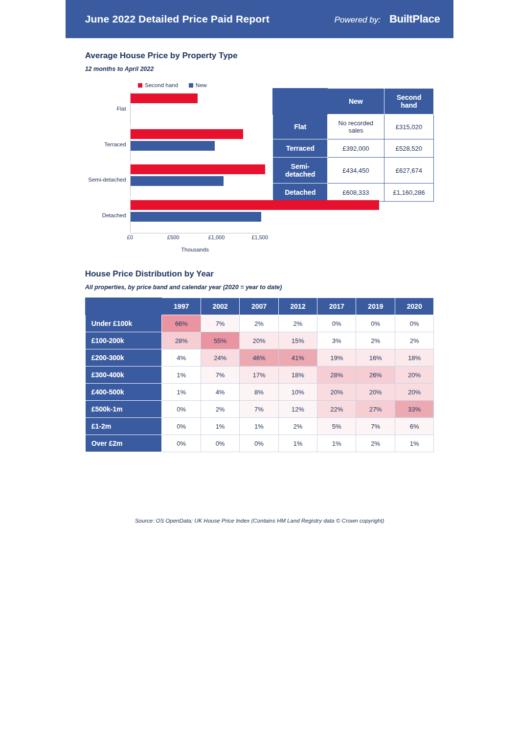June 2022 Detailed Price Paid Report
Powered by: BuiltPlace
Average House Price by Property Type
12 months to April 2022
Second hand
New
Flat
Terraced
Semi-detached
Detached
£0 £500 £1,000 £1,500
Thousands
| | New | Second hand |
| --- | --- | --- |
| Flat | No recorded sales | £315,020 |
| Terraced | £392,000 | £528,520 |
| Semi-detached | £434,450 | £627,674 |
| Detached | £608,333 | £1,160,286 |
House Price Distribution by Year
All properties, by price band and calendar year (2020 = year to date)
| | 1997 | 2002 | 2007 | 2012 | 2017 | 2019 | 2020 |
| --- | --- | --- | --- | --- | --- | --- | --- |
| Under £100k | 66% | 7% | 2% | 2% | 0% | 0% | 0% |
| £100-200k | 28% | 55% | 20% | 15% | 3% | 2% | 2% |
| £200-300k | 4% | 24% | 46% | 41% | 19% | 16% | 18% |
| £300-400k | 1% | 7% | 17% | 18% | 28% | 26% | 20% |
| £400-500k | 1% | 4% | 8% | 10% | 20% | 20% | 20% |
| £500k-1m | 0% | 2% | 7% | 12% | 22% | 27% | 33% |
| £1-2m | 0% | 1% | 1% | 2% | 5% | 7% | 6% |
| Over £2m | 0% | 0% | 0% | 1% | 1% | 2% | 1% |
Source: OS OpenData; UK House Price Index (Contains HM Land Registry data © Crown copyright)